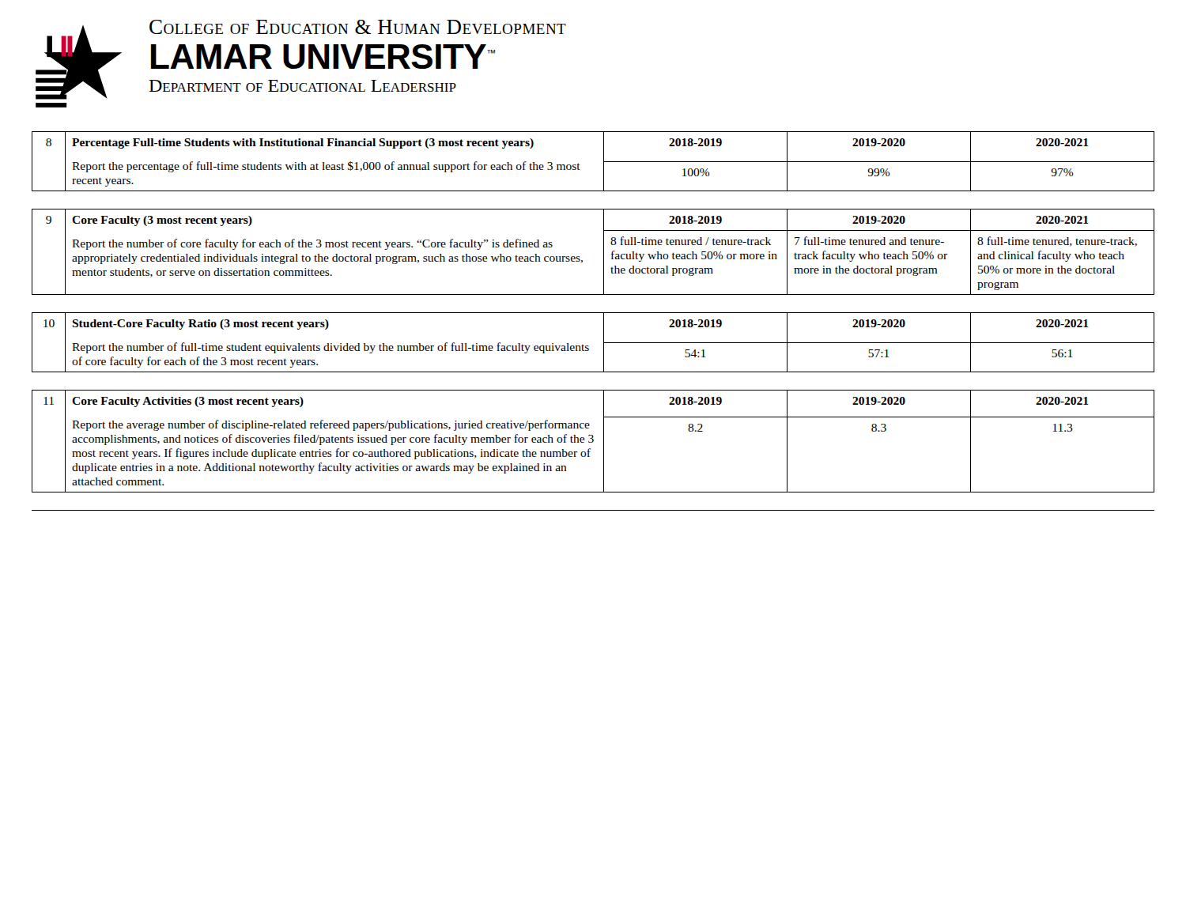College of Education & Human Development
LAMAR UNIVERSITY™
Department of Educational Leadership
| 8 | Percentage Full-time Students with Institutional Financial Support (3 most recent years) Report the percentage of full-time students with at least $1,000 of annual support for each of the 3 most recent years. | 2018-2019 | 2019-2020 | 2020-2021 |
| 100% | 99% | 97% |
| 9 | Core Faculty (3 most recent years) Report the number of core faculty for each of the 3 most recent years. “Core faculty” is defined as appropriately credentialed individuals integral to the doctoral program, such as those who teach courses, mentor students, or serve on dissertation committees. | 2018-2019 | 2019-2020 | 2020-2021 |
| 8 full-time tenured / tenure-track faculty who teach 50% or more in the doctoral program | 7 full-time tenured and tenure-track faculty who teach 50% or more in the doctoral program | 8 full-time tenured, tenure-track, and clinical faculty who teach 50% or more in the doctoral program |
| 10 | Student-Core Faculty Ratio (3 most recent years) Report the number of full-time student equivalents divided by the number of full-time faculty equivalents of core faculty for each of the 3 most recent years. | 2018-2019 | 2019-2020 | 2020-2021 |
| 54:1 | 57:1 | 56:1 |
| 11 | Core Faculty Activities (3 most recent years) Report the average number of discipline-related refereed papers/publications, juried creative/performance accomplishments, and notices of discoveries filed/patents issued per core faculty member for each of the 3 most recent years. If figures include duplicate entries for co-authored publications, indicate the number of duplicate entries in a note. Additional noteworthy faculty activities or awards may be explained in an attached comment. | 2018-2019 | 2019-2020 | 2020-2021 |
| 8.2 | 8.3 | 11.3 |